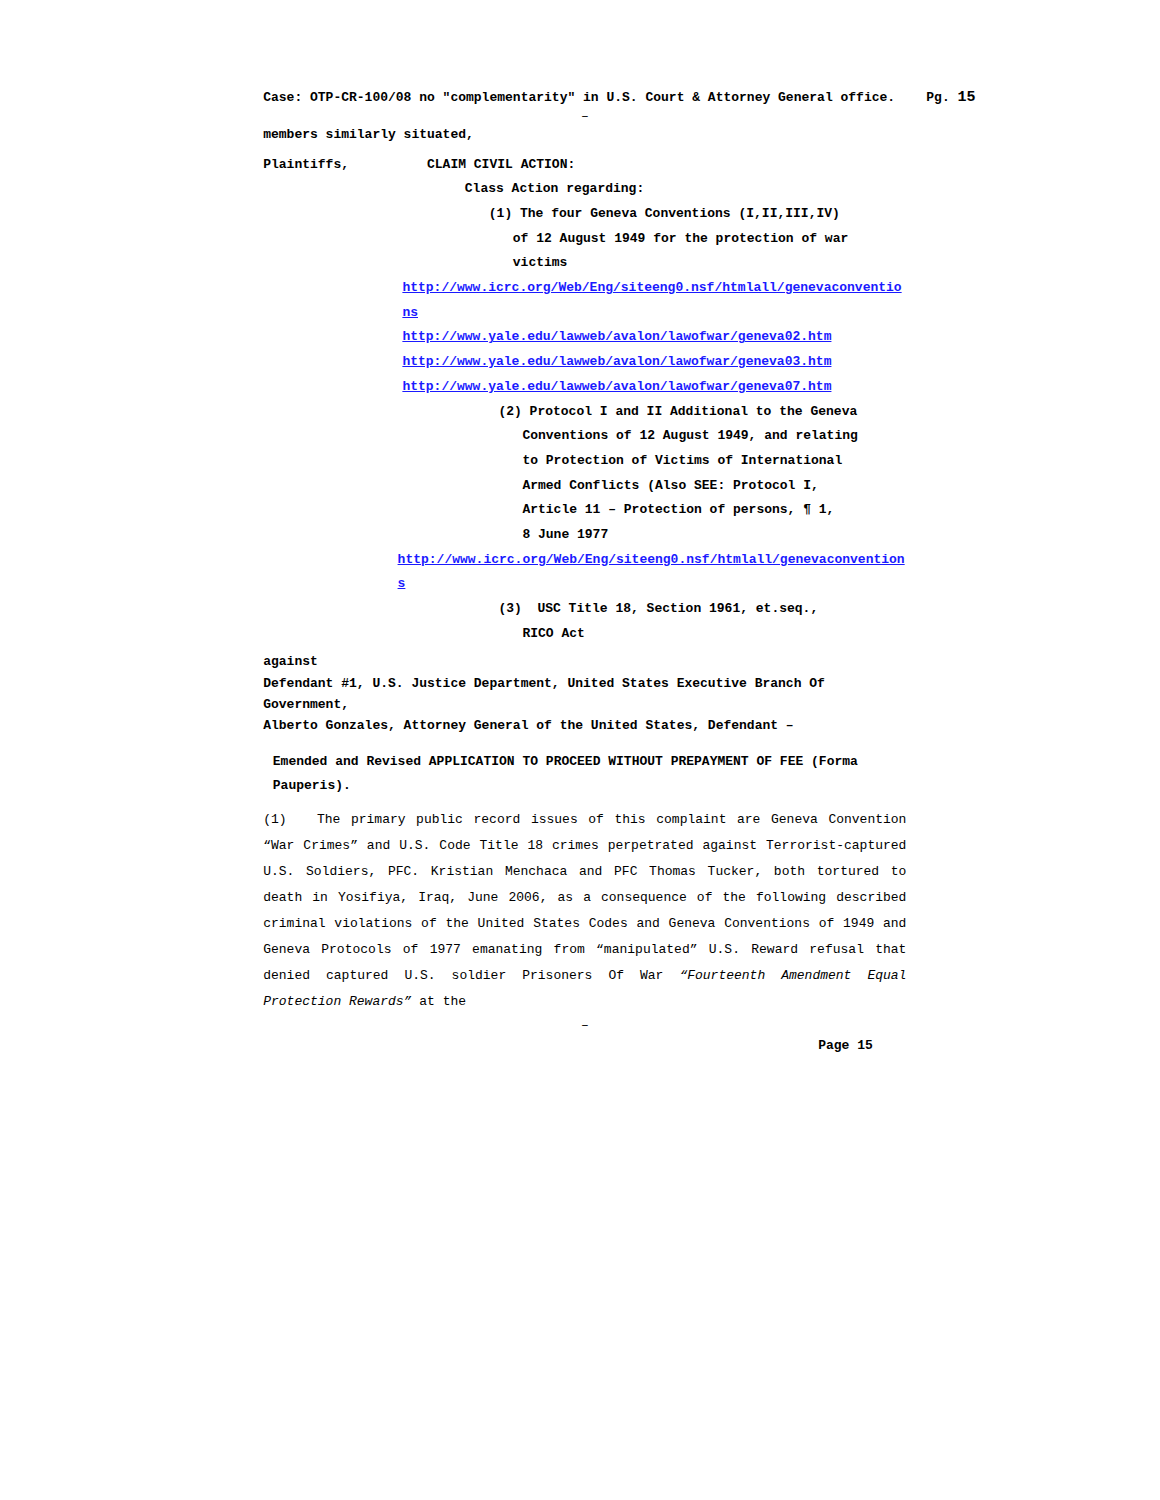Case: OTP-CR-100/08 no "complementarity" in U.S. Court & Attorney General office. Pg. 15
–
members similarly situated,
Plaintiffs, CLAIM CIVIL ACTION:
Class Action regarding:
(1) The four Geneva Conventions (I,II,III,IV)
of 12 August 1949 for the protection of war
victims
http://www.icrc.org/Web/Eng/siteeng0.nsf/htmlall/genevaconventions
http://www.yale.edu/lawweb/avalon/lawofwar/geneva02.htm
http://www.yale.edu/lawweb/avalon/lawofwar/geneva03.htm
http://www.yale.edu/lawweb/avalon/lawofwar/geneva07.htm
(2) Protocol I and II Additional to the Geneva
Conventions of 12 August 1949, and relating
to Protection of Victims of International
Armed Conflicts (Also SEE: Protocol I,
Article 11 – Protection of persons, ¶ 1,
8 June 1977
http://www.icrc.org/Web/Eng/siteeng0.nsf/htmlall/genevaconventions
(3) USC Title 18, Section 1961, et.seq.,
RICO Act
against
Defendant #1, U.S. Justice Department, United States Executive Branch Of Government,
Alberto Gonzales, Attorney General of the United States, Defendant –
Emended and Revised APPLICATION TO PROCEED WITHOUT PREPAYMENT OF FEE (Forma Pauperis).
(1) The primary public record issues of this complaint are Geneva Convention “War Crimes” and U.S. Code Title 18 crimes perpetrated against Terrorist-captured U.S. Soldiers, PFC. Kristian Menchaca and PFC Thomas Tucker, both tortured to death in Yosifiya, Iraq, June 2006, as a consequence of the following described criminal violations of the United States Codes and Geneva Conventions of 1949 and Geneva Protocols of 1977 emanating from “manipulated” U.S. Reward refusal that denied captured U.S. soldier Prisoners Of War “Fourteenth Amendment Equal Protection Rewards” at the
–
Page 15